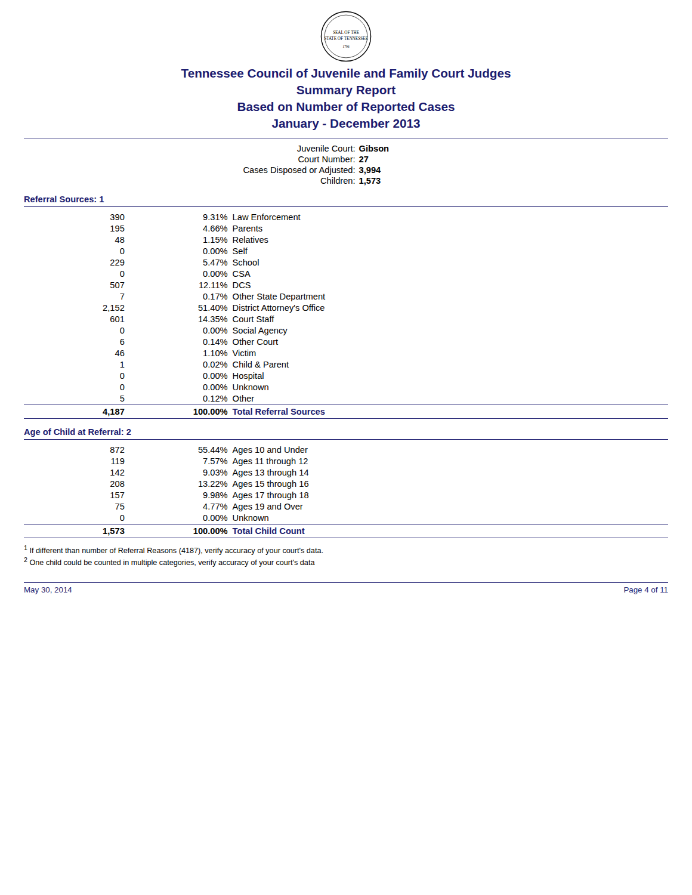Tennessee Council of Juvenile and Family Court Judges
Summary Report
Based on Number of Reported Cases
January - December 2013
| Juvenile Court: | Gibson |
| Court Number: | 27 |
| Cases Disposed or Adjusted: | 3,994 |
| Children: | 1,573 |
Referral Sources: 1
| 390 | 9.31% | Law Enforcement |
| 195 | 4.66% | Parents |
| 48 | 1.15% | Relatives |
| 0 | 0.00% | Self |
| 229 | 5.47% | School |
| 0 | 0.00% | CSA |
| 507 | 12.11% | DCS |
| 7 | 0.17% | Other State Department |
| 2,152 | 51.40% | District Attorney's Office |
| 601 | 14.35% | Court Staff |
| 0 | 0.00% | Social Agency |
| 6 | 0.14% | Other Court |
| 46 | 1.10% | Victim |
| 1 | 0.02% | Child & Parent |
| 0 | 0.00% | Hospital |
| 0 | 0.00% | Unknown |
| 5 | 0.12% | Other |
| 4,187 | 100.00% | Total Referral Sources |
Age of Child at Referral: 2
| 872 | 55.44% | Ages 10 and Under |
| 119 | 7.57% | Ages 11 through 12 |
| 142 | 9.03% | Ages 13 through 14 |
| 208 | 13.22% | Ages 15 through 16 |
| 157 | 9.98% | Ages 17 through 18 |
| 75 | 4.77% | Ages 19 and Over |
| 0 | 0.00% | Unknown |
| 1,573 | 100.00% | Total Child Count |
1 If different than number of Referral Reasons (4187), verify accuracy of your court's data.
2 One child could be counted in multiple categories, verify accuracy of your court's data
May 30, 2014 Page 4 of 11